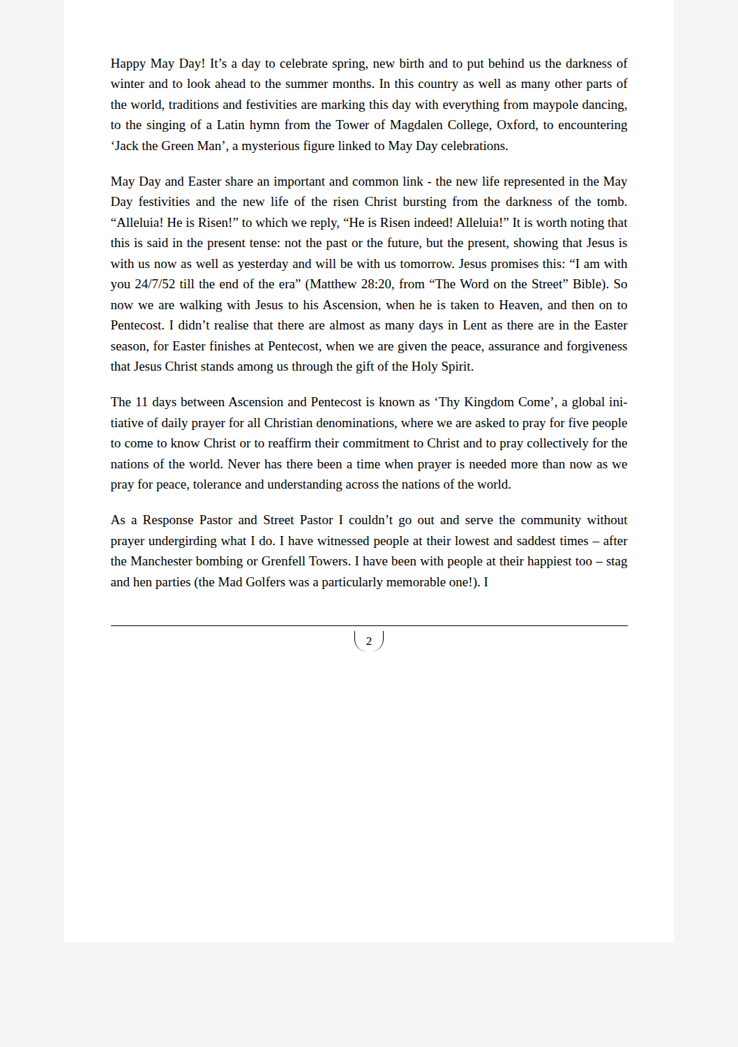Happy May Day! It’s a day to celebrate spring, new birth and to put behind us the darkness of winter and to look ahead to the summer months. In this country as well as many other parts of the world, traditions and festivities are marking this day with everything from maypole dancing, to the singing of a Latin hymn from the Tower of Magdalen College, Oxford, to encountering ‘Jack the Green Man’, a mysterious figure linked to May Day celebrations.
May Day and Easter share an important and common link - the new life represented in the May Day festivities and the new life of the risen Christ bursting from the darkness of the tomb. “Alleluia! He is Risen!” to which we reply, “He is Risen indeed! Alleluia!” It is worth noting that this is said in the present tense: not the past or the future, but the present, showing that Jesus is with us now as well as yesterday and will be with us tomorrow. Jesus promises this: “I am with you 24/7/52 till the end of the era” (Matthew 28:20, from “The Word on the Street” Bible). So now we are walking with Jesus to his Ascension, when he is taken to Heaven, and then on to Pentecost. I didn’t realise that there are almost as many days in Lent as there are in the Easter season, for Easter finishes at Pentecost, when we are given the peace, assurance and forgiveness that Jesus Christ stands among us through the gift of the Holy Spirit.
The 11 days between Ascension and Pentecost is known as ‘Thy Kingdom Come’, a global initiative of daily prayer for all Christian denominations, where we are asked to pray for five people to come to know Christ or to reaffirm their commitment to Christ and to pray collectively for the nations of the world. Never has there been a time when prayer is needed more than now as we pray for peace, tolerance and understanding across the nations of the world.
As a Response Pastor and Street Pastor I couldn’t go out and serve the community without prayer undergirding what I do. I have witnessed people at their lowest and saddest times – after the Manchester bombing or Grenfell Towers. I have been with people at their happiest too – stag and hen parties (the Mad Golfers was a particularly memorable one!). I
2